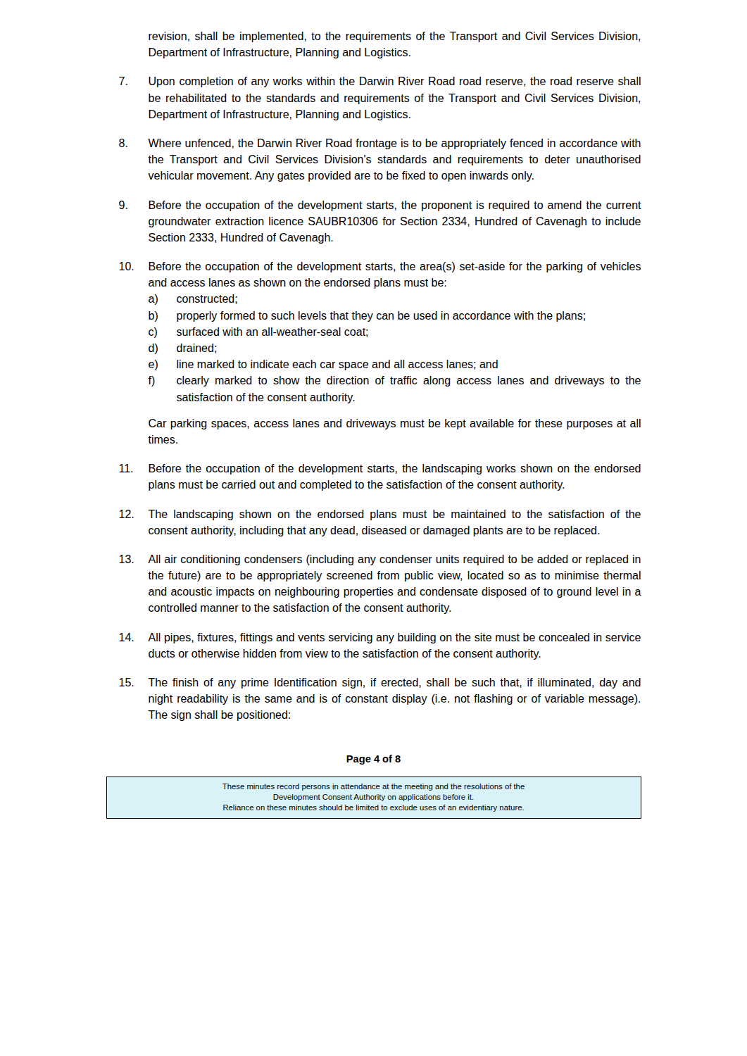revision, shall be implemented, to the requirements of the Transport and Civil Services Division, Department of Infrastructure, Planning and Logistics.
7. Upon completion of any works within the Darwin River Road road reserve, the road reserve shall be rehabilitated to the standards and requirements of the Transport and Civil Services Division, Department of Infrastructure, Planning and Logistics.
8. Where unfenced, the Darwin River Road frontage is to be appropriately fenced in accordance with the Transport and Civil Services Division's standards and requirements to deter unauthorised vehicular movement. Any gates provided are to be fixed to open inwards only.
9. Before the occupation of the development starts, the proponent is required to amend the current groundwater extraction licence SAUBR10306 for Section 2334, Hundred of Cavenagh to include Section 2333, Hundred of Cavenagh.
10. Before the occupation of the development starts, the area(s) set-aside for the parking of vehicles and access lanes as shown on the endorsed plans must be:
a) constructed;
b) properly formed to such levels that they can be used in accordance with the plans;
c) surfaced with an all-weather-seal coat;
d) drained;
e) line marked to indicate each car space and all access lanes; and
f) clearly marked to show the direction of traffic along access lanes and driveways to the satisfaction of the consent authority.
Car parking spaces, access lanes and driveways must be kept available for these purposes at all times.
11. Before the occupation of the development starts, the landscaping works shown on the endorsed plans must be carried out and completed to the satisfaction of the consent authority.
12. The landscaping shown on the endorsed plans must be maintained to the satisfaction of the consent authority, including that any dead, diseased or damaged plants are to be replaced.
13. All air conditioning condensers (including any condenser units required to be added or replaced in the future) are to be appropriately screened from public view, located so as to minimise thermal and acoustic impacts on neighbouring properties and condensate disposed of to ground level in a controlled manner to the satisfaction of the consent authority.
14. All pipes, fixtures, fittings and vents servicing any building on the site must be concealed in service ducts or otherwise hidden from view to the satisfaction of the consent authority.
15. The finish of any prime Identification sign, if erected, shall be such that, if illuminated, day and night readability is the same and is of constant display (i.e. not flashing or of variable message). The sign shall be positioned:
Page 4 of 8
These minutes record persons in attendance at the meeting and the resolutions of the
Development Consent Authority on applications before it.
Reliance on these minutes should be limited to exclude uses of an evidentiary nature.